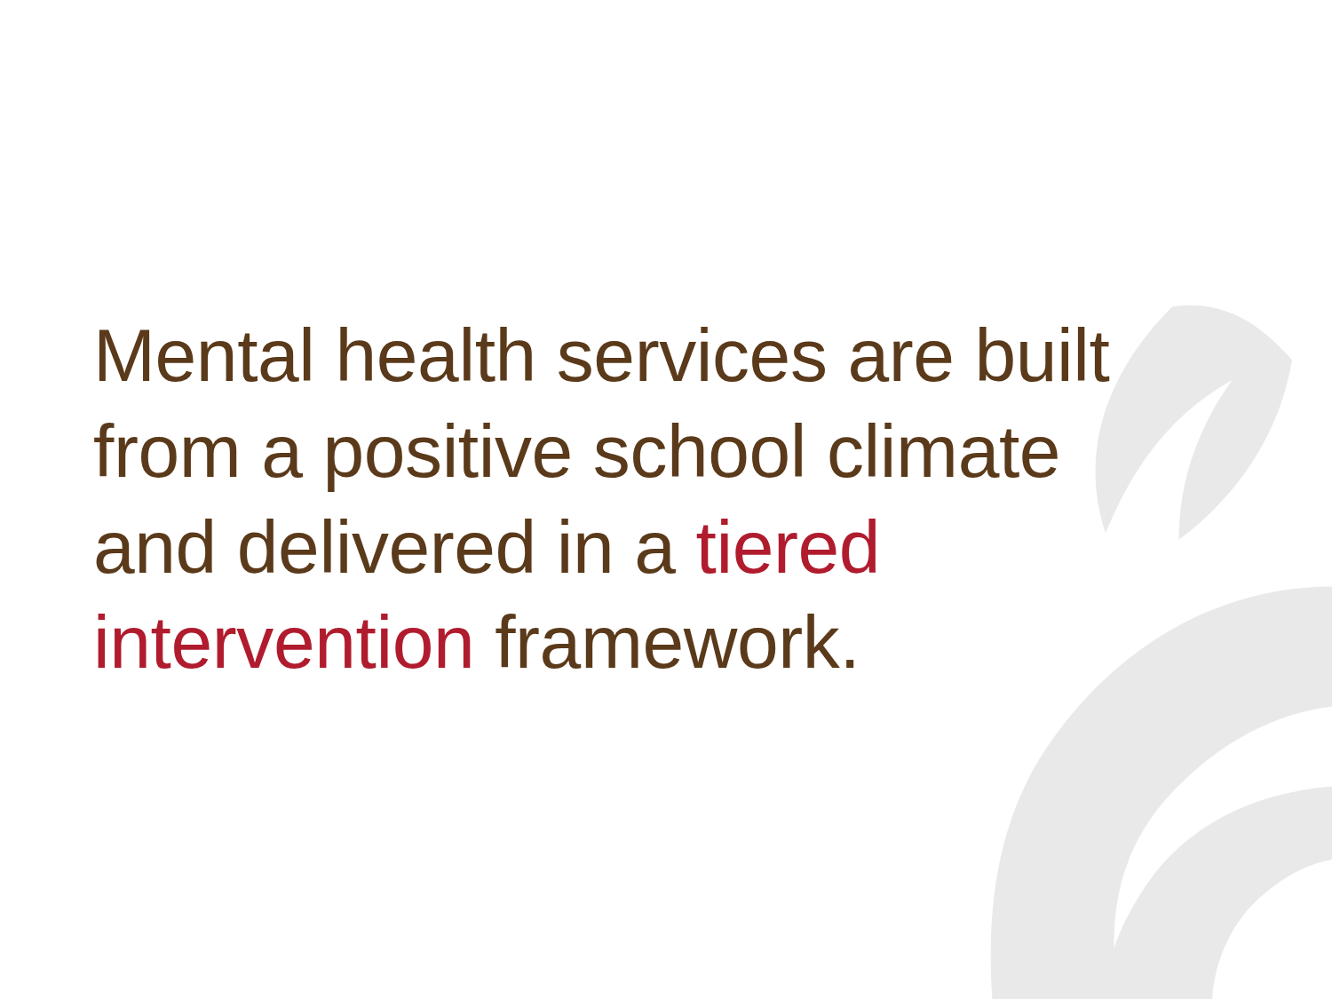Mental health services are built from a positive school climate and delivered in a tiered intervention framework.